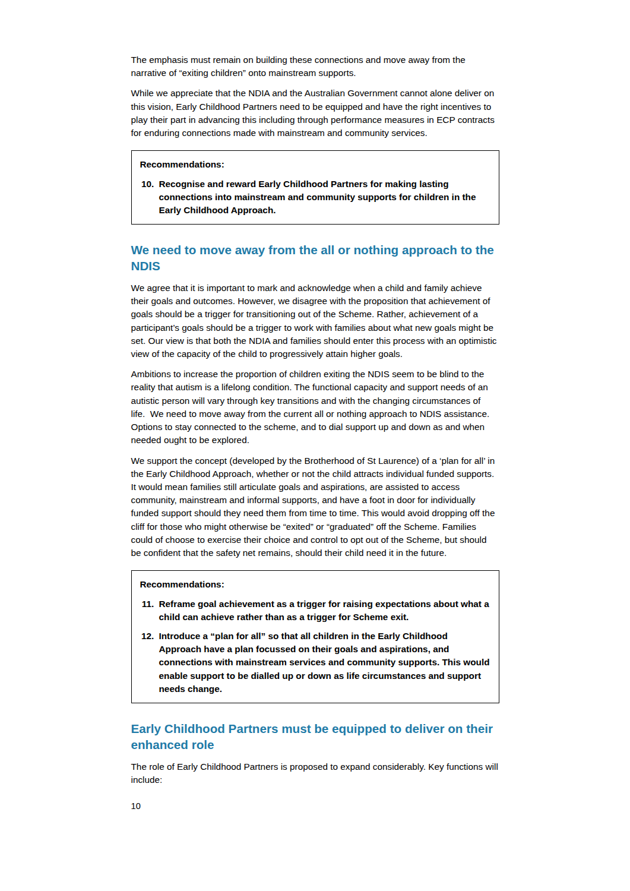The emphasis must remain on building these connections and move away from the narrative of “exiting children” onto mainstream supports.
While we appreciate that the NDIA and the Australian Government cannot alone deliver on this vision, Early Childhood Partners need to be equipped and have the right incentives to play their part in advancing this including through performance measures in ECP contracts for enduring connections made with mainstream and community services.
Recommendations:
Recognise and reward Early Childhood Partners for making lasting connections into mainstream and community supports for children in the Early Childhood Approach.
We need to move away from the all or nothing approach to the NDIS
We agree that it is important to mark and acknowledge when a child and family achieve their goals and outcomes. However, we disagree with the proposition that achievement of goals should be a trigger for transitioning out of the Scheme. Rather, achievement of a participant’s goals should be a trigger to work with families about what new goals might be set. Our view is that both the NDIA and families should enter this process with an optimistic view of the capacity of the child to progressively attain higher goals.
Ambitions to increase the proportion of children exiting the NDIS seem to be blind to the reality that autism is a lifelong condition. The functional capacity and support needs of an autistic person will vary through key transitions and with the changing circumstances of life. We need to move away from the current all or nothing approach to NDIS assistance. Options to stay connected to the scheme, and to dial support up and down as and when needed ought to be explored.
We support the concept (developed by the Brotherhood of St Laurence) of a ‘plan for all’ in the Early Childhood Approach, whether or not the child attracts individual funded supports. It would mean families still articulate goals and aspirations, are assisted to access community, mainstream and informal supports, and have a foot in door for individually funded support should they need them from time to time. This would avoid dropping off the cliff for those who might otherwise be “exited” or “graduated” off the Scheme. Families could of choose to exercise their choice and control to opt out of the Scheme, but should be confident that the safety net remains, should their child need it in the future.
Recommendations:
Reframe goal achievement as a trigger for raising expectations about what a child can achieve rather than as a trigger for Scheme exit.
Introduce a “plan for all” so that all children in the Early Childhood Approach have a plan focussed on their goals and aspirations, and connections with mainstream services and community supports. This would enable support to be dialled up or down as life circumstances and support needs change.
Early Childhood Partners must be equipped to deliver on their enhanced role
The role of Early Childhood Partners is proposed to expand considerably. Key functions will include:
10